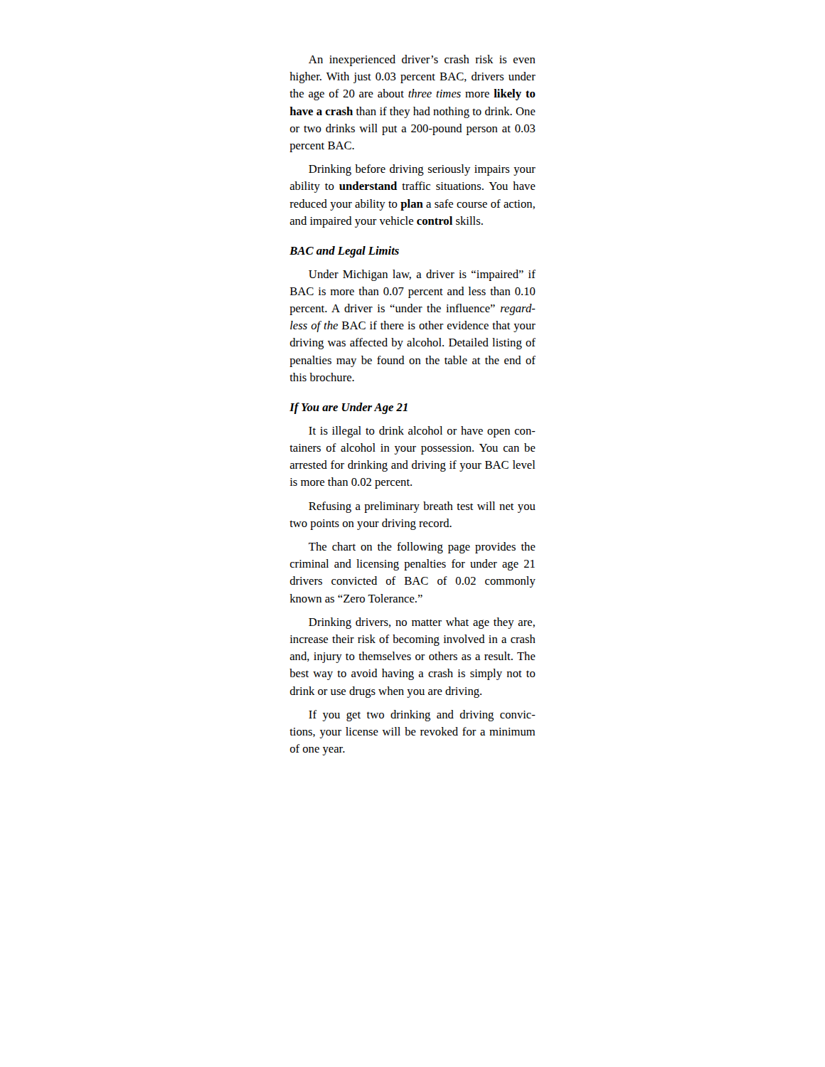An inexperienced driver’s crash risk is even higher. With just 0.03 percent BAC, drivers under the age of 20 are about three times more likely to have a crash than if they had nothing to drink. One or two drinks will put a 200-pound person at 0.03 percent BAC.
Drinking before driving seriously impairs your ability to understand traffic situations. You have reduced your ability to plan a safe course of action, and impaired your vehicle control skills.
BAC and Legal Limits
Under Michigan law, a driver is “impaired” if BAC is more than 0.07 percent and less than 0.10 percent. A driver is “under the influence” regardless of the BAC if there is other evidence that your driving was affected by alcohol. Detailed listing of penalties may be found on the table at the end of this brochure.
If You are Under Age 21
It is illegal to drink alcohol or have open containers of alcohol in your possession. You can be arrested for drinking and driving if your BAC level is more than 0.02 percent.
Refusing a preliminary breath test will net you two points on your driving record.
The chart on the following page provides the criminal and licensing penalties for under age 21 drivers convicted of BAC of 0.02 commonly known as “Zero Tolerance.”
Drinking drivers, no matter what age they are, increase their risk of becoming involved in a crash and, injury to themselves or others as a result. The best way to avoid having a crash is simply not to drink or use drugs when you are driving.
If you get two drinking and driving convictions, your license will be revoked for a minimum of one year.